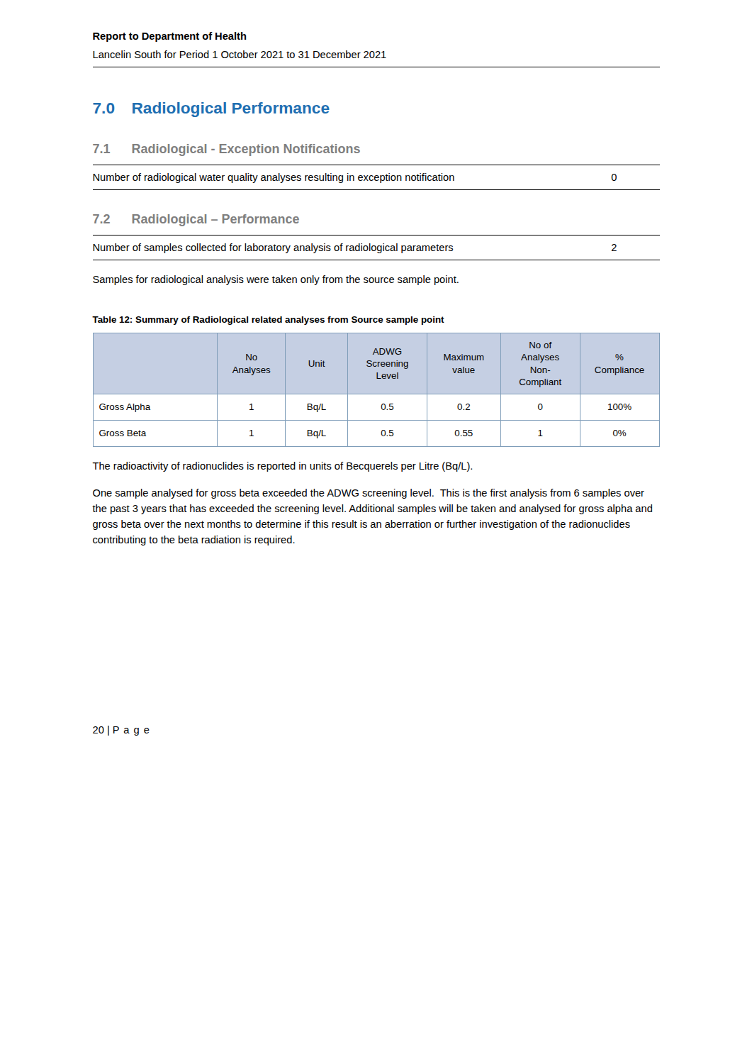Report to Department of Health
Lancelin South for Period 1 October 2021 to 31 December 2021
7.0 Radiological Performance
7.1 Radiological - Exception Notifications
Number of radiological water quality analyses resulting in exception notification 0
7.2 Radiological – Performance
Number of samples collected for laboratory analysis of radiological parameters 2
Samples for radiological analysis were taken only from the source sample point.
Table 12: Summary of Radiological related analyses from Source sample point
| | No Analyses | Unit | ADWG Screening Level | Maximum value | No of Analyses Non- Compliant | % Compliance |
| --- | --- | --- | --- | --- | --- | --- |
| Gross Alpha | 1 | Bq/L | 0.5 | 0.2 | 0 | 100% |
| Gross Beta | 1 | Bq/L | 0.5 | 0.55 | 1 | 0% |
The radioactivity of radionuclides is reported in units of Becquerels per Litre (Bq/L).
One sample analysed for gross beta exceeded the ADWG screening level. This is the first analysis from 6 samples over the past 3 years that has exceeded the screening level. Additional samples will be taken and analysed for gross alpha and gross beta over the next months to determine if this result is an aberration or further investigation of the radionuclides contributing to the beta radiation is required.
20 | P a g e